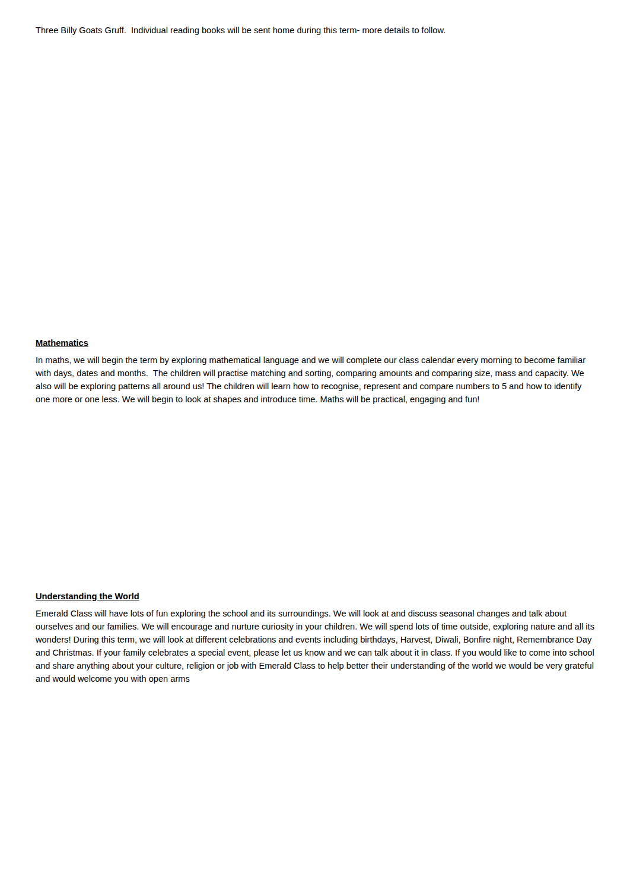Three Billy Goats Gruff. Individual reading books will be sent home during this term- more details to follow.
Mathematics
In maths, we will begin the term by exploring mathematical language and we will complete our class calendar every morning to become familiar with days, dates and months. The children will practise matching and sorting, comparing amounts and comparing size, mass and capacity. We also will be exploring patterns all around us! The children will learn how to recognise, represent and compare numbers to 5 and how to identify one more or one less. We will begin to look at shapes and introduce time. Maths will be practical, engaging and fun!
Understanding the World
Emerald Class will have lots of fun exploring the school and its surroundings. We will look at and discuss seasonal changes and talk about ourselves and our families. We will encourage and nurture curiosity in your children. We will spend lots of time outside, exploring nature and all its wonders! During this term, we will look at different celebrations and events including birthdays, Harvest, Diwali, Bonfire night, Remembrance Day and Christmas. If your family celebrates a special event, please let us know and we can talk about it in class. If you would like to come into school and share anything about your culture, religion or job with Emerald Class to help better their understanding of the world we would be very grateful and would welcome you with open arms